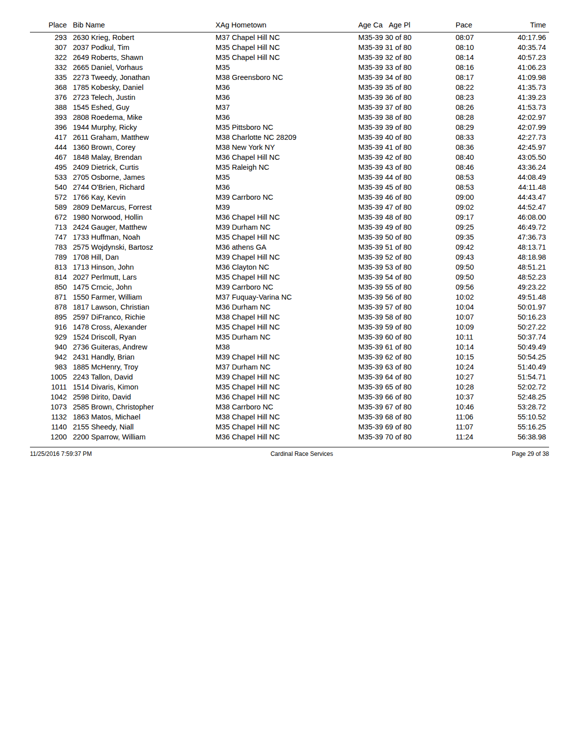| Place | Bib Name | XAg Hometown | Age Ca Age Pl | Pace | Time |
| --- | --- | --- | --- | --- | --- |
| 293 | 2630 Krieg, Robert | M37 Chapel Hill NC | M35-39 30 of 80 | 08:07 | 40:17.96 |
| 307 | 2037 Podkul, Tim | M35 Chapel Hill NC | M35-39 31 of 80 | 08:10 | 40:35.74 |
| 322 | 2649 Roberts, Shawn | M35 Chapel Hill NC | M35-39 32 of 80 | 08:14 | 40:57.23 |
| 332 | 2665 Daniel, Vorhaus | M35 | M35-39 33 of 80 | 08:16 | 41:06.23 |
| 335 | 2273 Tweedy, Jonathan | M38 Greensboro NC | M35-39 34 of 80 | 08:17 | 41:09.98 |
| 368 | 1785 Kobesky, Daniel | M36 | M35-39 35 of 80 | 08:22 | 41:35.73 |
| 376 | 2723 Telech, Justin | M36 | M35-39 36 of 80 | 08:23 | 41:39.23 |
| 388 | 1545 Eshed, Guy | M37 | M35-39 37 of 80 | 08:26 | 41:53.73 |
| 393 | 2808 Roedema, Mike | M36 | M35-39 38 of 80 | 08:28 | 42:02.97 |
| 396 | 1944 Murphy, Ricky | M35 Pittsboro NC | M35-39 39 of 80 | 08:29 | 42:07.99 |
| 417 | 2611 Graham, Matthew | M38 Charlotte NC 28209 | M35-39 40 of 80 | 08:33 | 42:27.73 |
| 444 | 1360 Brown, Corey | M38 New York NY | M35-39 41 of 80 | 08:36 | 42:45.97 |
| 467 | 1848 Malay, Brendan | M36 Chapel Hill NC | M35-39 42 of 80 | 08:40 | 43:05.50 |
| 495 | 2409 Dietrick, Curtis | M35 Raleigh NC | M35-39 43 of 80 | 08:46 | 43:36.24 |
| 533 | 2705 Osborne, James | M35 | M35-39 44 of 80 | 08:53 | 44:08.49 |
| 540 | 2744 O'Brien, Richard | M36 | M35-39 45 of 80 | 08:53 | 44:11.48 |
| 572 | 1766 Kay, Kevin | M39 Carrboro NC | M35-39 46 of 80 | 09:00 | 44:43.47 |
| 589 | 2809 DeMarcus, Forrest | M39 | M35-39 47 of 80 | 09:02 | 44:52.47 |
| 672 | 1980 Norwood, Hollin | M36 Chapel Hill NC | M35-39 48 of 80 | 09:17 | 46:08.00 |
| 713 | 2424 Gauger, Matthew | M39 Durham NC | M35-39 49 of 80 | 09:25 | 46:49.72 |
| 747 | 1733 Huffman, Noah | M35 Chapel Hill NC | M35-39 50 of 80 | 09:35 | 47:36.73 |
| 783 | 2575 Wojdynski, Bartosz | M36 athens GA | M35-39 51 of 80 | 09:42 | 48:13.71 |
| 789 | 1708 Hill, Dan | M39 Chapel Hill NC | M35-39 52 of 80 | 09:43 | 48:18.98 |
| 813 | 1713 Hinson, John | M36 Clayton NC | M35-39 53 of 80 | 09:50 | 48:51.21 |
| 814 | 2027 Perlmutt, Lars | M35 Chapel Hill NC | M35-39 54 of 80 | 09:50 | 48:52.23 |
| 850 | 1475 Crncic, John | M39 Carrboro NC | M35-39 55 of 80 | 09:56 | 49:23.22 |
| 871 | 1550 Farmer, William | M37 Fuquay-Varina NC | M35-39 56 of 80 | 10:02 | 49:51.48 |
| 878 | 1817 Lawson, Christian | M36 Durham NC | M35-39 57 of 80 | 10:04 | 50:01.97 |
| 895 | 2597 DiFranco, Richie | M38 Chapel Hill NC | M35-39 58 of 80 | 10:07 | 50:16.23 |
| 916 | 1478 Cross, Alexander | M35 Chapel Hill NC | M35-39 59 of 80 | 10:09 | 50:27.22 |
| 929 | 1524 Driscoll, Ryan | M35 Durham NC | M35-39 60 of 80 | 10:11 | 50:37.74 |
| 940 | 2736 Guiteras, Andrew | M38 | M35-39 61 of 80 | 10:14 | 50:49.49 |
| 942 | 2431 Handly, Brian | M39 Chapel Hill NC | M35-39 62 of 80 | 10:15 | 50:54.25 |
| 983 | 1885 McHenry, Troy | M37 Durham NC | M35-39 63 of 80 | 10:24 | 51:40.49 |
| 1005 | 2243 Tallon, David | M39 Chapel Hill NC | M35-39 64 of 80 | 10:27 | 51:54.71 |
| 1011 | 1514 Divaris, Kimon | M35 Chapel Hill NC | M35-39 65 of 80 | 10:28 | 52:02.72 |
| 1042 | 2598 Dirito, David | M36 Chapel Hill NC | M35-39 66 of 80 | 10:37 | 52:48.25 |
| 1073 | 2585 Brown, Christopher | M38 Carrboro NC | M35-39 67 of 80 | 10:46 | 53:28.72 |
| 1132 | 1863 Matos, Michael | M38 Chapel Hill NC | M35-39 68 of 80 | 11:06 | 55:10.52 |
| 1140 | 2155 Sheedy, Niall | M35 Chapel Hill NC | M35-39 69 of 80 | 11:07 | 55:16.25 |
| 1200 | 2200 Sparrow, William | M36 Chapel Hill NC | M35-39 70 of 80 | 11:24 | 56:38.98 |
11/25/2016 7:59:37 PM
Cardinal Race Services
Page 29 of 38